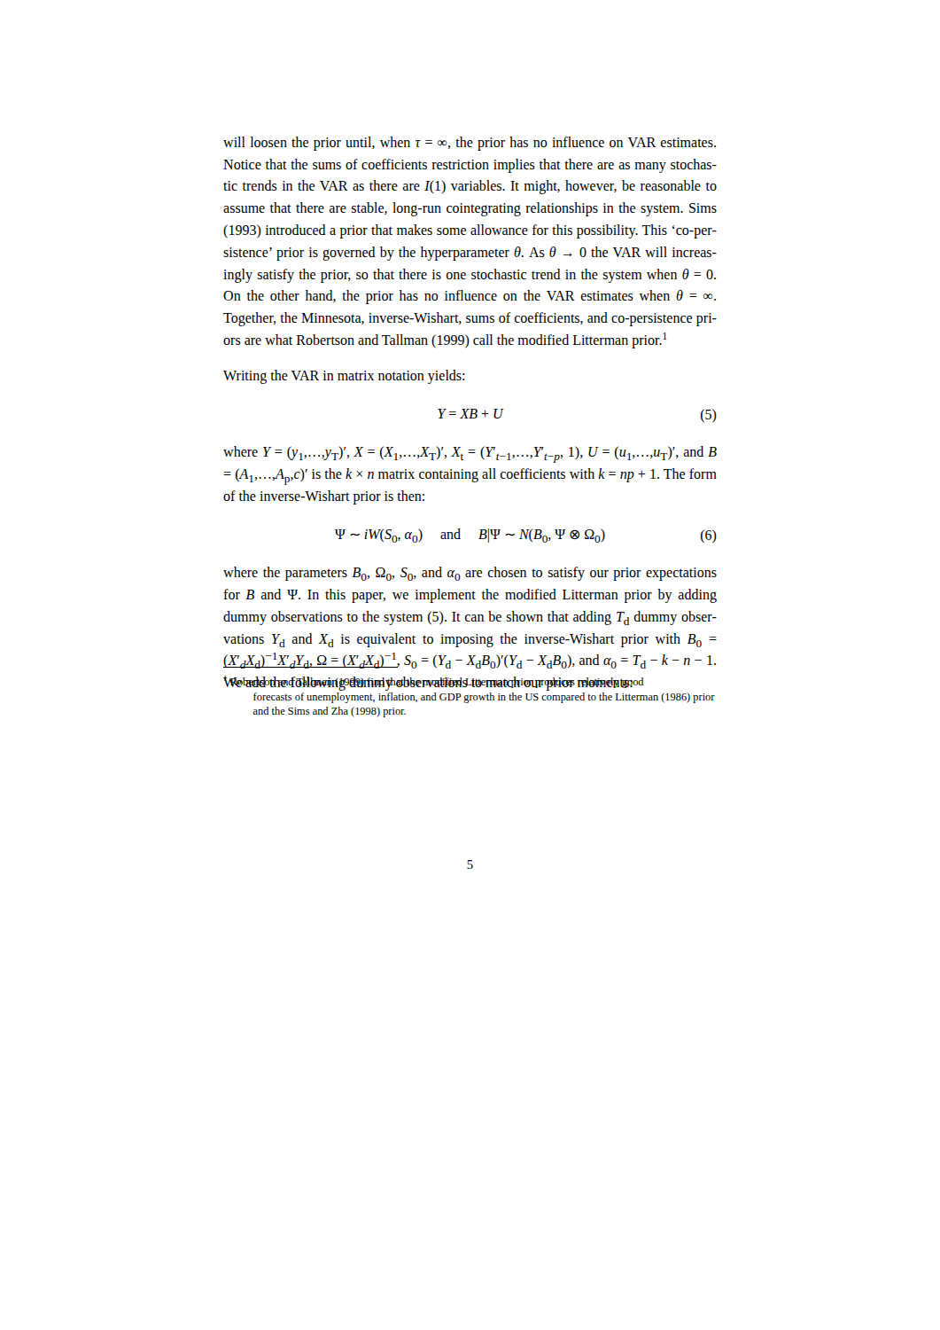will loosen the prior until, when τ = ∞, the prior has no influence on VAR estimates. Notice that the sums of coefficients restriction implies that there are as many stochastic trends in the VAR as there are I(1) variables. It might, however, be reasonable to assume that there are stable, long-run cointegrating relationships in the system. Sims (1993) introduced a prior that makes some allowance for this possibility. This ‘co-persistence’ prior is governed by the hyperparameter θ. As θ → 0 the VAR will increasingly satisfy the prior, so that there is one stochastic trend in the system when θ = 0. On the other hand, the prior has no influence on the VAR estimates when θ = ∞. Together, the Minnesota, inverse-Wishart, sums of coefficients, and co-persistence priors are what Robertson and Tallman (1999) call the modified Litterman prior.1
Writing the VAR in matrix notation yields:
Y = XB + U (5)
where Y = (y1,…,yT)′, X = (X1,…,XT)′, Xt = (Y′t−1,…,Y′t−p, 1), U = (u1,…,uT)′, and B = (A1,…,Ap,c)′ is the k × n matrix containing all coefficients with k = np + 1. The form of the inverse-Wishart prior is then:
Ψ ∼ iW(S0, α0) and B|Ψ ∼ N(B0, Ψ ⊗ Ω0) (6)
where the parameters B0, Ω0, S0, and α0 are chosen to satisfy our prior expectations for B and Ψ. In this paper, we implement the modified Litterman prior by adding dummy observations to the system (5). It can be shown that adding Td dummy observations Yd and Xd is equivalent to imposing the inverse-Wishart prior with B0 = (X′dXd)−1X′dYd, Ω = (X′dXd)−1, S0 = (Yd − Xd B0)′(Yd − Xd B0), and α0 = Td − k − n − 1. We add the following dummy observations to match our prior moments:
1 Robertson and Tallman (1999) find that the modified Litterman prior produces relatively goodforecasts of unemployment, inflation, and GDP growth in the US compared to the Litterman (1986) prior and the Sims and Zha (1998) prior.
5